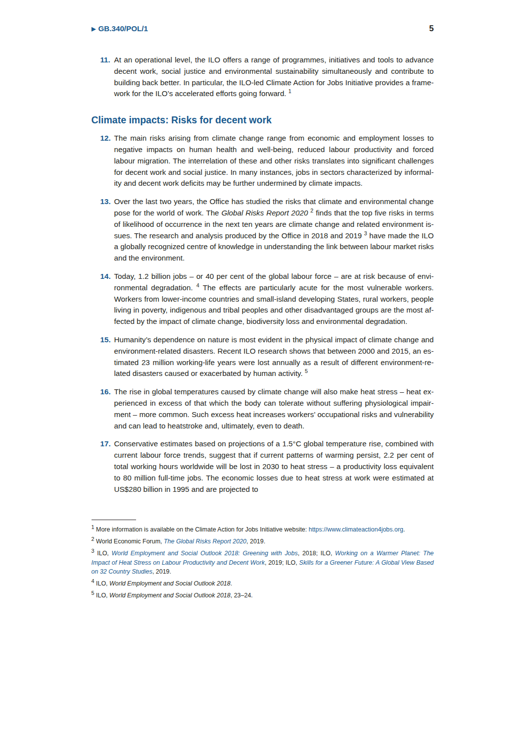GB.340/POL/1 5
11. At an operational level, the ILO offers a range of programmes, initiatives and tools to advance decent work, social justice and environmental sustainability simultaneously and contribute to building back better. In particular, the ILO-led Climate Action for Jobs Initiative provides a framework for the ILO’s accelerated efforts going forward. 1
Climate impacts: Risks for decent work
12. The main risks arising from climate change range from economic and employment losses to negative impacts on human health and well-being, reduced labour productivity and forced labour migration. The interrelation of these and other risks translates into significant challenges for decent work and social justice. In many instances, jobs in sectors characterized by informality and decent work deficits may be further undermined by climate impacts.
13. Over the last two years, the Office has studied the risks that climate and environmental change pose for the world of work. The Global Risks Report 2020 2 finds that the top five risks in terms of likelihood of occurrence in the next ten years are climate change and related environment issues. The research and analysis produced by the Office in 2018 and 2019 3 have made the ILO a globally recognized centre of knowledge in understanding the link between labour market risks and the environment.
14. Today, 1.2 billion jobs – or 40 per cent of the global labour force – are at risk because of environmental degradation. 4 The effects are particularly acute for the most vulnerable workers. Workers from lower-income countries and small-island developing States, rural workers, people living in poverty, indigenous and tribal peoples and other disadvantaged groups are the most affected by the impact of climate change, biodiversity loss and environmental degradation.
15. Humanity’s dependence on nature is most evident in the physical impact of climate change and environment-related disasters. Recent ILO research shows that between 2000 and 2015, an estimated 23 million working-life years were lost annually as a result of different environment-related disasters caused or exacerbated by human activity. 5
16. The rise in global temperatures caused by climate change will also make heat stress – heat experienced in excess of that which the body can tolerate without suffering physiological impairment – more common. Such excess heat increases workers’ occupational risks and vulnerability and can lead to heatstroke and, ultimately, even to death.
17. Conservative estimates based on projections of a 1.5°C global temperature rise, combined with current labour force trends, suggest that if current patterns of warming persist, 2.2 per cent of total working hours worldwide will be lost in 2030 to heat stress – a productivity loss equivalent to 80 million full-time jobs. The economic losses due to heat stress at work were estimated at US$280 billion in 1995 and are projected to
1 More information is available on the Climate Action for Jobs Initiative website: https://www.climateaction4jobs.org.
2 World Economic Forum, The Global Risks Report 2020, 2019.
3 ILO, World Employment and Social Outlook 2018: Greening with Jobs, 2018; ILO, Working on a Warmer Planet: The Impact of Heat Stress on Labour Productivity and Decent Work, 2019; ILO, Skills for a Greener Future: A Global View Based on 32 Country Studies, 2019.
4 ILO, World Employment and Social Outlook 2018.
5 ILO, World Employment and Social Outlook 2018, 23–24.